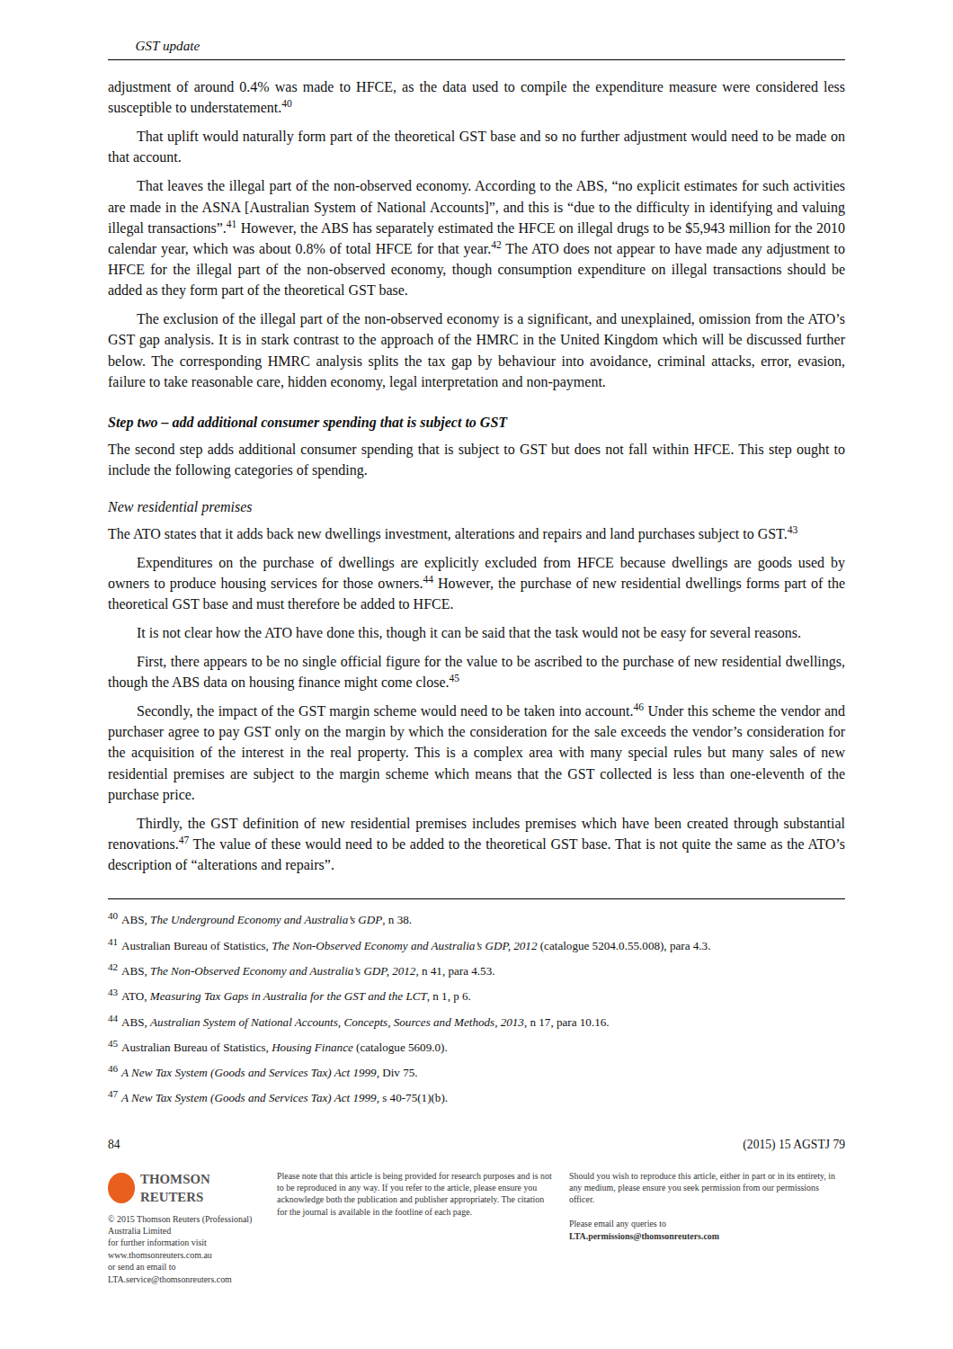GST update
adjustment of around 0.4% was made to HFCE, as the data used to compile the expenditure measure were considered less susceptible to understatement.40
That uplift would naturally form part of the theoretical GST base and so no further adjustment would need to be made on that account.
That leaves the illegal part of the non-observed economy. According to the ABS, “no explicit estimates for such activities are made in the ASNA [Australian System of National Accounts]”, and this is “due to the difficulty in identifying and valuing illegal transactions”.41 However, the ABS has separately estimated the HFCE on illegal drugs to be $5,943 million for the 2010 calendar year, which was about 0.8% of total HFCE for that year.42 The ATO does not appear to have made any adjustment to HFCE for the illegal part of the non-observed economy, though consumption expenditure on illegal transactions should be added as they form part of the theoretical GST base.
The exclusion of the illegal part of the non-observed economy is a significant, and unexplained, omission from the ATO’s GST gap analysis. It is in stark contrast to the approach of the HMRC in the United Kingdom which will be discussed further below. The corresponding HMRC analysis splits the tax gap by behaviour into avoidance, criminal attacks, error, evasion, failure to take reasonable care, hidden economy, legal interpretation and non-payment.
Step two – add additional consumer spending that is subject to GST
The second step adds additional consumer spending that is subject to GST but does not fall within HFCE. This step ought to include the following categories of spending.
New residential premises
The ATO states that it adds back new dwellings investment, alterations and repairs and land purchases subject to GST.43
Expenditures on the purchase of dwellings are explicitly excluded from HFCE because dwellings are goods used by owners to produce housing services for those owners.44 However, the purchase of new residential dwellings forms part of the theoretical GST base and must therefore be added to HFCE.
It is not clear how the ATO have done this, though it can be said that the task would not be easy for several reasons.
First, there appears to be no single official figure for the value to be ascribed to the purchase of new residential dwellings, though the ABS data on housing finance might come close.45
Secondly, the impact of the GST margin scheme would need to be taken into account.46 Under this scheme the vendor and purchaser agree to pay GST only on the margin by which the consideration for the sale exceeds the vendor’s consideration for the acquisition of the interest in the real property. This is a complex area with many special rules but many sales of new residential premises are subject to the margin scheme which means that the GST collected is less than one-eleventh of the purchase price.
Thirdly, the GST definition of new residential premises includes premises which have been created through substantial renovations.47 The value of these would need to be added to the theoretical GST base. That is not quite the same as the ATO’s description of “alterations and repairs”.
40 ABS, The Underground Economy and Australia’s GDP, n 38.
41 Australian Bureau of Statistics, The Non-Observed Economy and Australia’s GDP, 2012 (catalogue 5204.0.55.008), para 4.3.
42 ABS, The Non-Observed Economy and Australia’s GDP, 2012, n 41, para 4.53.
43 ATO, Measuring Tax Gaps in Australia for the GST and the LCT, n 1, p 6.
44 ABS, Australian System of National Accounts, Concepts, Sources and Methods, 2013, n 17, para 10.16.
45 Australian Bureau of Statistics, Housing Finance (catalogue 5609.0).
46 A New Tax System (Goods and Services Tax) Act 1999, Div 75.
47 A New Tax System (Goods and Services Tax) Act 1999, s 40-75(1)(b).
84 (2015) 15 AGSTJ 79
THOMSON REUTERS
© 2015 Thomson Reuters (Professional) Australia Limited
for further information visit www.thomsonreuters.com.au
or send an email to LTA.service@thomsonreuters.com
Please note that this article is being provided for research purposes and is not to be reproduced in any way. If you refer to the article, please ensure you acknowledge both the publication and publisher appropriately. The citation for the journal is available in the footline of each page.
Should you wish to reproduce this article, either in part or in its entirety, in any medium, please ensure you seek permission from our permissions officer.
Please email any queries to
LTA.permissions@thomsonreuters.com